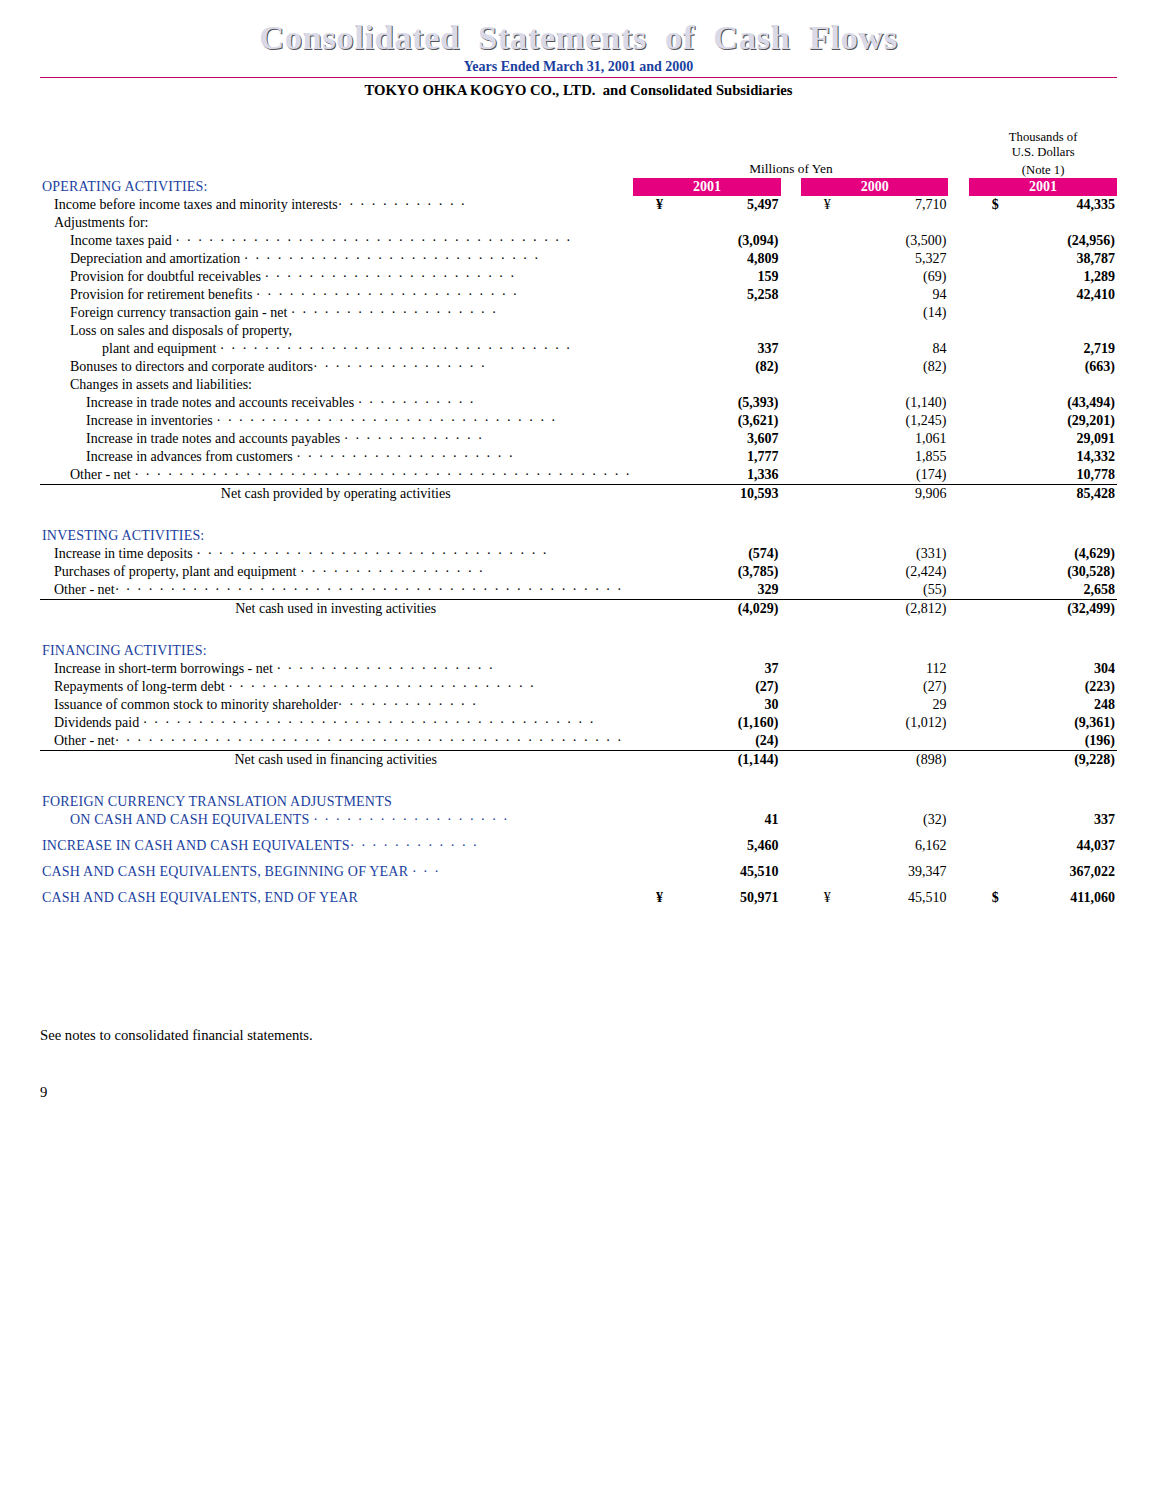Consolidated Statements of Cash Flows
Years Ended March 31, 2001 and 2000
TOKYO OHKA KOGYO CO., LTD. and Consolidated Subsidiaries
| | | | Thousands of U.S. Dollars |
| | Millions of Yen | | (Note 1) |
| OPERATING ACTIVITIES: | 2001 | | 2000 | | 2001 |
| Income before income taxes and minority interests · · · · · · · · · · · · | ¥ | 5,497 | | ¥ | 7,710 | | $ | 44,335 |
| Adjustments for: | | | | | | | | |
| Income taxes paid · · · · · · · · · · · · · · · · · · · · · · · · · · · · · · · · · · · · | | (3,094) | | | (3,500) | | | (24,956) |
| Depreciation and amortization · · · · · · · · · · · · · · · · · · · · · · · · · · · | | 4,809 | | | 5,327 | | | 38,787 |
| Provision for doubtful receivables · · · · · · · · · · · · · · · · · · · · · · · | | 159 | | | (69) | | | 1,289 |
| Provision for retirement benefits · · · · · · · · · · · · · · · · · · · · · · · · | | 5,258 | | | 94 | | | 42,410 |
| Foreign currency transaction gain - net · · · · · · · · · · · · · · · · · · · | | | | | (14) | | | |
| Loss on sales and disposals of property, | | | | | | | | |
| plant and equipment · · · · · · · · · · · · · · · · · · · · · · · · · · · · · · · · | | 337 | | | 84 | | | 2,719 |
| Bonuses to directors and corporate auditors · · · · · · · · · · · · · · · · | | (82) | | | (82) | | | (663) |
| Changes in assets and liabilities: | | | | | | | | |
| Increase in trade notes and accounts receivables · · · · · · · · · · · | | (5,393) | | | (1,140) | | | (43,494) |
| Increase in inventories · · · · · · · · · · · · · · · · · · · · · · · · · · · · · · · | | (3,621) | | | (1,245) | | | (29,201) |
| Increase in trade notes and accounts payables · · · · · · · · · · · · · | | 3,607 | | | 1,061 | | | 29,091 |
| Increase in advances from customers · · · · · · · · · · · · · · · · · · · · | | 1,777 | | | 1,855 | | | 14,332 |
| Other - net · · · · · · · · · · · · · · · · · · · · · · · · · · · · · · · · · · · · · · · · · · · · · | | 1,336 | | | (174) | | | 10,778 |
| Net cash provided by operating activities | | 10,593 | | | 9,906 | | | 85,428 |
| INVESTING ACTIVITIES: | | | | | | | | |
| Increase in time deposits · · · · · · · · · · · · · · · · · · · · · · · · · · · · · · · · | | (574) | | | (331) | | | (4,629) |
| Purchases of property, plant and equipment · · · · · · · · · · · · · · · · · | | (3,785) | | | (2,424) | | | (30,528) |
| Other - net · · · · · · · · · · · · · · · · · · · · · · · · · · · · · · · · · · · · · · · · · · · · · · | | 329 | | | (55) | | | 2,658 |
| Net cash used in investing activities | | (4,029) | | | (2,812) | | | (32,499) |
| FINANCING ACTIVITIES: | | | | | | | | |
| Increase in short-term borrowings - net · · · · · · · · · · · · · · · · · · · · | | 37 | | | 112 | | | 304 |
| Repayments of long-term debt · · · · · · · · · · · · · · · · · · · · · · · · · · · · | | (27) | | | (27) | | | (223) |
| Issuance of common stock to minority shareholder · · · · · · · · · · · · · | | 30 | | | 29 | | | 248 |
| Dividends paid · · · · · · · · · · · · · · · · · · · · · · · · · · · · · · · · · · · · · · · · · | | (1,160) | | | (1,012) | | | (9,361) |
| Other - net · · · · · · · · · · · · · · · · · · · · · · · · · · · · · · · · · · · · · · · · · · · · · · | | (24) | | | | | | (196) |
| Net cash used in financing activities | | (1,144) | | | (898) | | | (9,228) |
| FOREIGN CURRENCY TRANSLATION ADJUSTMENTS | | | | | | | | |
| ON CASH AND CASH EQUIVALENTS · · · · · · · · · · · · · · · · · · | | 41 | | | (32) | | | 337 |
| INCREASE IN CASH AND CASH EQUIVALENTS · · · · · · · · · · · · | | 5,460 | | | 6,162 | | | 44,037 |
| CASH AND CASH EQUIVALENTS, BEGINNING OF YEAR · · · | | 45,510 | | | 39,347 | | | 367,022 |
| CASH AND CASH EQUIVALENTS, END OF YEAR | ¥ | 50,971 | | ¥ | 45,510 | | $ | 411,060 |
See notes to consolidated financial statements.
9